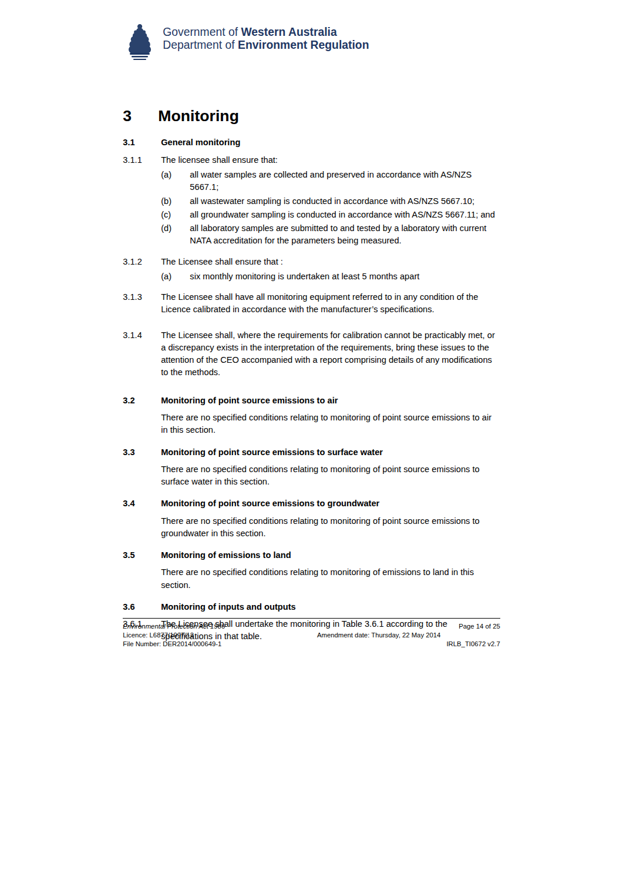Government of Western Australia
Department of Environment Regulation
3 Monitoring
3.1 General monitoring
3.1.1
The licensee shall ensure that:
(a) all water samples are collected and preserved in accordance with AS/NZS 5667.1;
(b) all wastewater sampling is conducted in accordance with AS/NZS 5667.10;
(c) all groundwater sampling is conducted in accordance with AS/NZS 5667.11; and
(d) all laboratory samples are submitted to and tested by a laboratory with current NATA accreditation for the parameters being measured.
3.1.2
The Licensee shall ensure that :
(a) six monthly monitoring is undertaken at least 5 months apart
3.1.3
The Licensee shall have all monitoring equipment referred to in any condition of the Licence calibrated in accordance with the manufacturer’s specifications.
3.1.4
The Licensee shall, where the requirements for calibration cannot be practicably met, or a discrepancy exists in the interpretation of the requirements, bring these issues to the attention of the CEO accompanied with a report comprising details of any modifications to the methods.
3.2 Monitoring of point source emissions to air
There are no specified conditions relating to monitoring of point source emissions to air in this section.
3.3 Monitoring of point source emissions to surface water
There are no specified conditions relating to monitoring of point source emissions to surface water in this section.
3.4 Monitoring of point source emissions to groundwater
There are no specified conditions relating to monitoring of point source emissions to groundwater in this section.
3.5 Monitoring of emissions to land
There are no specified conditions relating to monitoring of emissions to land in this section.
3.6 Monitoring of inputs and outputs
3.6.1
The Licensee shall undertake the monitoring in Table 3.6.1 according to the specifications in that table.
Environmental Protection Act 1986
Licence: L6877/1997/12
File Number: DER2014/000649-1
Amendment date: Thursday, 22 May 2014
Page 14 of 25
IRLB_TI0672 v2.7